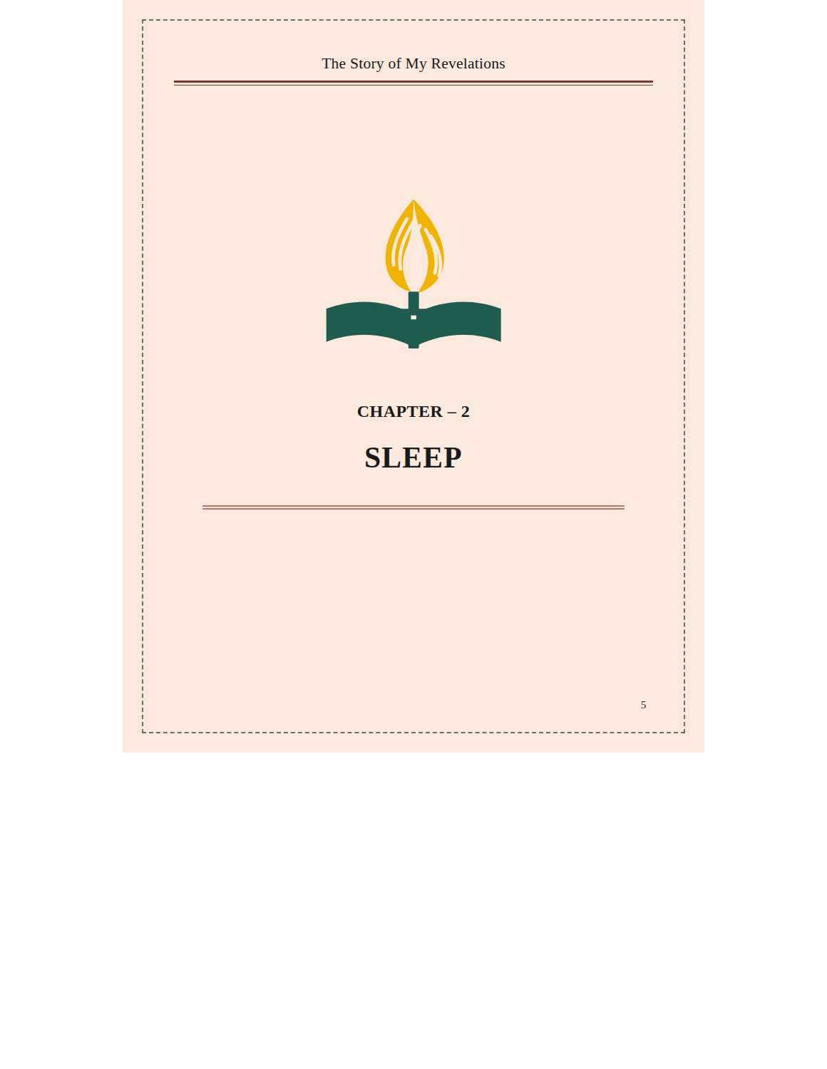The Story of My Revelations
Emblem: open book with cross and flame A stylized golden flame rising above an open dark-green book bearing a cross.
CHAPTER – 2
SLEEP
5